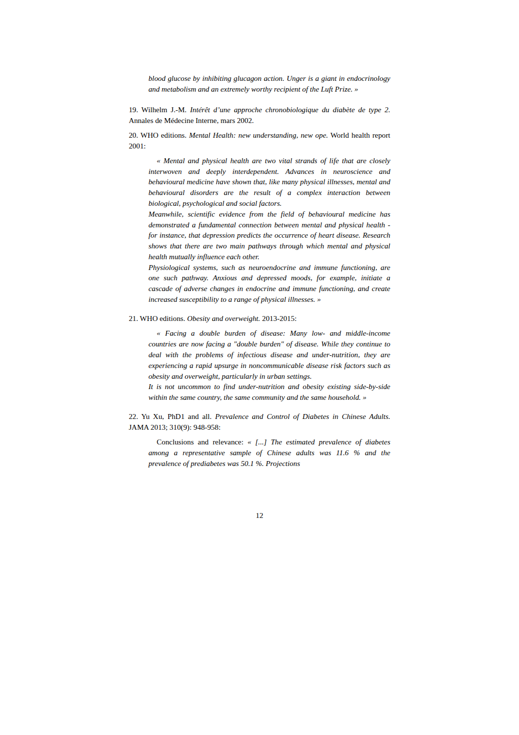blood glucose by inhibiting glucagon action. Unger is a giant in endocrinology and metabolism and an extremely worthy recipient of the Luft Prize. »
19. Wilhelm J.-M. Intérêt d’une approche chronobiologique du diabète de type 2. Annales de Médecine Interne, mars 2002.
20. WHO editions. Mental Health: new understanding, new ope. World health report 2001:
« Mental and physical health are two vital strands of life that are closely interwoven and deeply interdependent. Advances in neuroscience and behavioural medicine have shown that, like many physical illnesses, mental and behavioural disorders are the result of a complex interaction between biological, psychological and social factors.
Meanwhile, scientific evidence from the field of behavioural medicine has demonstrated a fundamental connection between mental and physical health -for instance, that depression predicts the occurrence of heart disease. Research shows that there are two main pathways through which mental and physical health mutually influence each other.
Physiological systems, such as neuroendocrine and immune functioning, are one such pathway. Anxious and depressed moods, for example, initiate a cascade of adverse changes in endocrine and immune functioning, and create increased susceptibility to a range of physical illnesses. »
21. WHO editions. Obesity and overweight. 2013-2015:
« Facing a double burden of disease: Many low- and middle-income countries are now facing a "double burden" of disease. While they continue to deal with the problems of infectious disease and under-nutrition, they are experiencing a rapid upsurge in noncommunicable disease risk factors such as obesity and overweight, particularly in urban settings.
It is not uncommon to find under-nutrition and obesity existing side-by-side within the same country, the same community and the same household. »
22. Yu Xu, PhD1 and all. Prevalence and Control of Diabetes in Chinese Adults. JAMA 2013; 310(9): 948-958:
Conclusions and relevance: « [...] The estimated prevalence of diabetes among a representative sample of Chinese adults was 11.6 % and the prevalence of prediabetes was 50.1 %. Projections
12